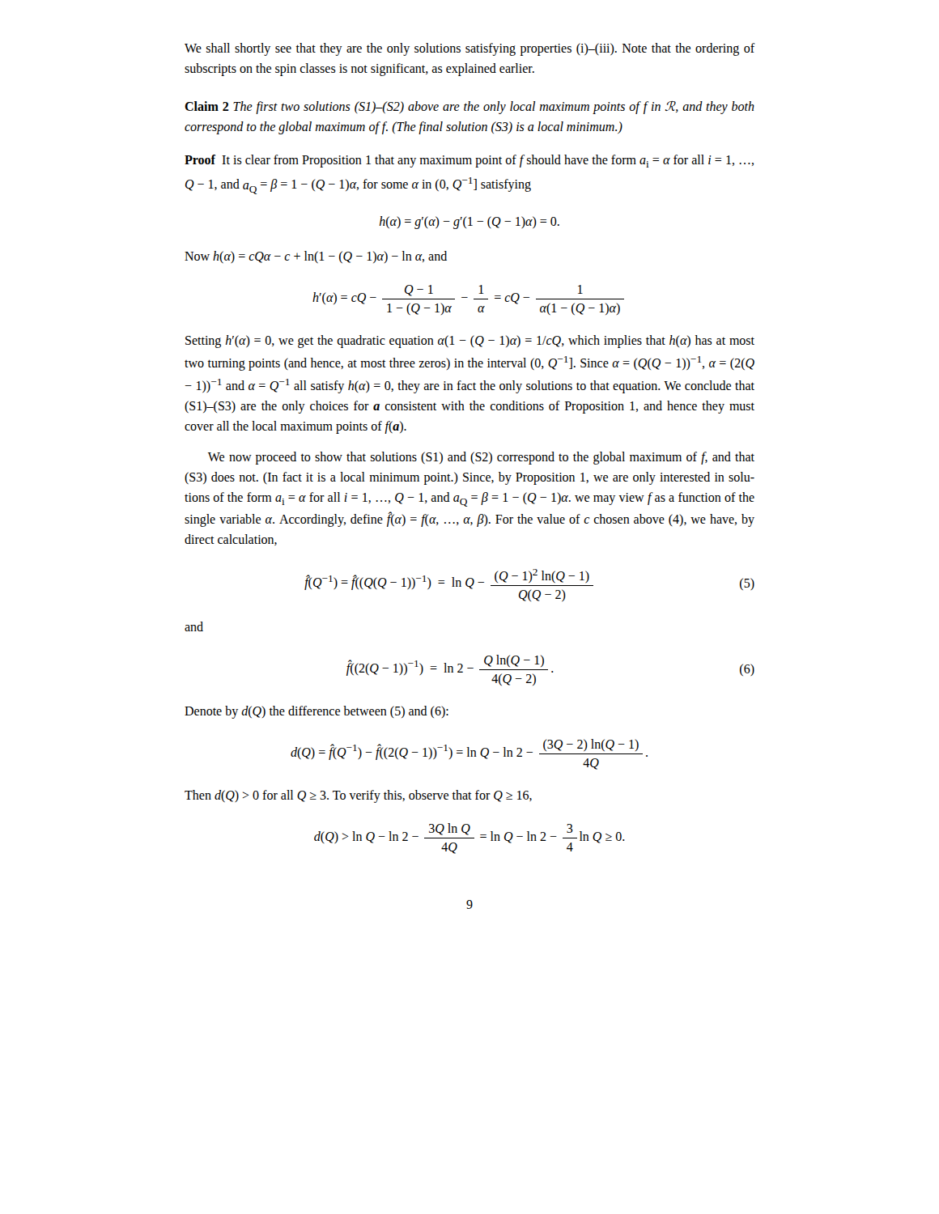We shall shortly see that they are the only solutions satisfying properties (i)–(iii). Note that the ordering of subscripts on the spin classes is not significant, as explained earlier.
Claim 2 The first two solutions (S1)–(S2) above are the only local maximum points of f in ℛ, and they both correspond to the global maximum of f. (The final solution (S3) is a local minimum.)
Proof It is clear from Proposition 1 that any maximum point of f should have the form ai = α for all i = 1, …, Q − 1, and aQ = β = 1 − (Q − 1)α, for some α in (0, Q−1] satisfying
h(α) = g′(α) − g′(1 − (Q − 1)α) = 0.
Now h(α) = cQα − c + ln(1 − (Q − 1)α) − ln α, and
h′(α) = cQ − Q − 11 − (Q − 1)α − 1 α = cQ − 1 α(1 − (Q − 1)α)
Setting h′(α) = 0, we get the quadratic equation α(1 − (Q − 1)α) = 1/cQ, which implies that h(α) has at most two turning points (and hence, at most three zeros) in the interval (0, Q−1]. Since α = (Q(Q − 1))−1, α = (2(Q − 1))−1 and α = Q−1 all satisfy h(α) = 0, they are in fact the only solutions to that equation. We conclude that (S1)–(S3) are the only choices for a consistent with the conditions of Proposition 1, and hence they must cover all the local maximum points of f(a).
We now proceed to show that solutions (S1) and (S2) correspond to the global maximum of f, and that (S3) does not. (In fact it is a local minimum point.) Since, by Proposition 1, we are only interested in solutions of the form ai = α for all i = 1, …, Q − 1, and aQ = β = 1 − (Q − 1)α. we may view f as a function of the single variable α. Accordingly, define f̂(α) = f(α, …, α, β). For the value of c chosen above (4), we have, by direct calculation,
f̂(Q−1) = f̂((Q(Q − 1))−1) = ln Q − (Q − 1)2 ln(Q − 1) Q(Q − 2)
(5)
and
f̂((2(Q − 1))−1) = ln 2 − Q ln(Q − 1) 4(Q − 2).
(6)
Denote by d(Q) the difference between (5) and (6):
d(Q) = f̂(Q−1) − f̂((2(Q − 1))−1) = ln Q − ln 2 − (3Q − 2) ln(Q − 1) 4Q.
Then d(Q) > 0 for all Q ≥ 3. To verify this, observe that for Q ≥ 16,
d(Q) > ln Q − ln 2 − 3Q ln Q 4Q = ln Q − ln 2 − 34ln Q ≥ 0.
9